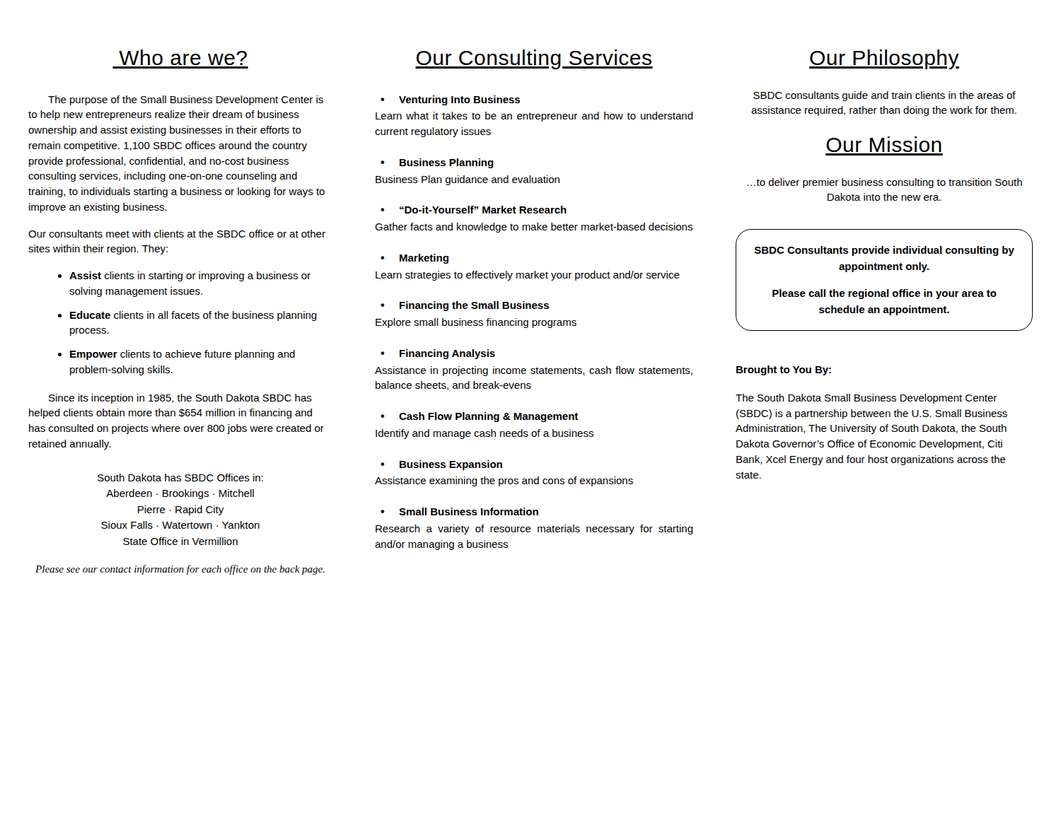Who are we?
The purpose of the Small Business Development Center is to help new entrepreneurs realize their dream of business ownership and assist existing businesses in their efforts to remain competitive. 1,100 SBDC offices around the country provide professional, confidential, and no-cost business consulting services, including one-on-one counseling and training, to individuals starting a business or looking for ways to improve an existing business.
Our consultants meet with clients at the SBDC office or at other sites within their region. They:
Assist clients in starting or improving a business or solving management issues.
Educate clients in all facets of the business planning process.
Empower clients to achieve future planning and problem-solving skills.
Since its inception in 1985, the South Dakota SBDC has helped clients obtain more than $654 million in financing and has consulted on projects where over 800 jobs were created or retained annually.
South Dakota has SBDC Offices in:
Aberdeen · Brookings · Mitchell
Pierre · Rapid City
Sioux Falls · Watertown · Yankton
State Office in Vermillion
Please see our contact information for each office on the back page.
Our Consulting Services
Venturing Into Business Learn what it takes to be an entrepreneur and how to understand current regulatory issues
Business Planning Business Plan guidance and evaluation
“Do-it-Yourself” Market Research Gather facts and knowledge to make better market-based decisions
Marketing Learn strategies to effectively market your product and/or service
Financing the Small Business Explore small business financing programs
Financing Analysis Assistance in projecting income statements, cash flow statements, balance sheets, and break-evens
Cash Flow Planning & Management Identify and manage cash needs of a business
Business Expansion Assistance examining the pros and cons of expansions
Small Business Information Research a variety of resource materials necessary for starting and/or managing a business
Our Philosophy
SBDC consultants guide and train clients in the areas of assistance required, rather than doing the work for them.
Our Mission
…to deliver premier business consulting to transition South Dakota into the new era.
SBDC Consultants provide individual consulting by appointment only.
Please call the regional office in your area to schedule an appointment.
Brought to You By:
The South Dakota Small Business Development Center (SBDC) is a partnership between the U.S. Small Business Administration, The University of South Dakota, the South Dakota Governor’s Office of Economic Development, Citi Bank, Xcel Energy and four host organizations across the state.